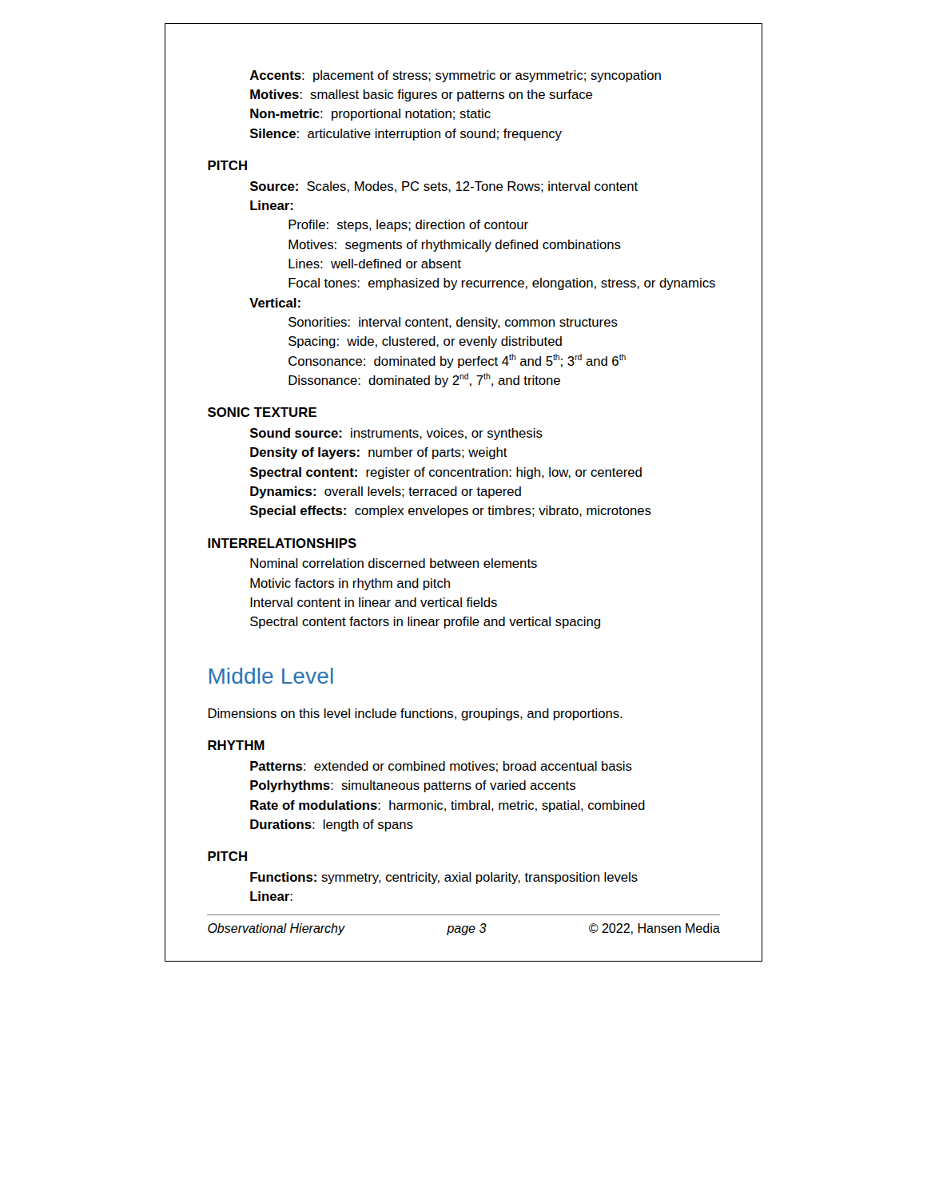Accents: placement of stress; symmetric or asymmetric; syncopation
Motives: smallest basic figures or patterns on the surface
Non-metric: proportional notation; static
Silence: articulative interruption of sound; frequency
PITCH
Source: Scales, Modes, PC sets, 12-Tone Rows; interval content
Linear:
Profile: steps, leaps; direction of contour
Motives: segments of rhythmically defined combinations
Lines: well-defined or absent
Focal tones: emphasized by recurrence, elongation, stress, or dynamics
Vertical:
Sonorities: interval content, density, common structures
Spacing: wide, clustered, or evenly distributed
Consonance: dominated by perfect 4th and 5th; 3rd and 6th
Dissonance: dominated by 2nd, 7th, and tritone
SONIC TEXTURE
Sound source: instruments, voices, or synthesis
Density of layers: number of parts; weight
Spectral content: register of concentration: high, low, or centered
Dynamics: overall levels; terraced or tapered
Special effects: complex envelopes or timbres; vibrato, microtones
INTERRELATIONSHIPS
Nominal correlation discerned between elements
Motivic factors in rhythm and pitch
Interval content in linear and vertical fields
Spectral content factors in linear profile and vertical spacing
Middle Level
Dimensions on this level include functions, groupings, and proportions.
RHYTHM
Patterns: extended or combined motives; broad accentual basis
Polyrhythms: simultaneous patterns of varied accents
Rate of modulations: harmonic, timbral, metric, spatial, combined
Durations: length of spans
PITCH
Functions: symmetry, centricity, axial polarity, transposition levels
Linear:
Observational Hierarchy
page 3
© 2022, Hansen Media